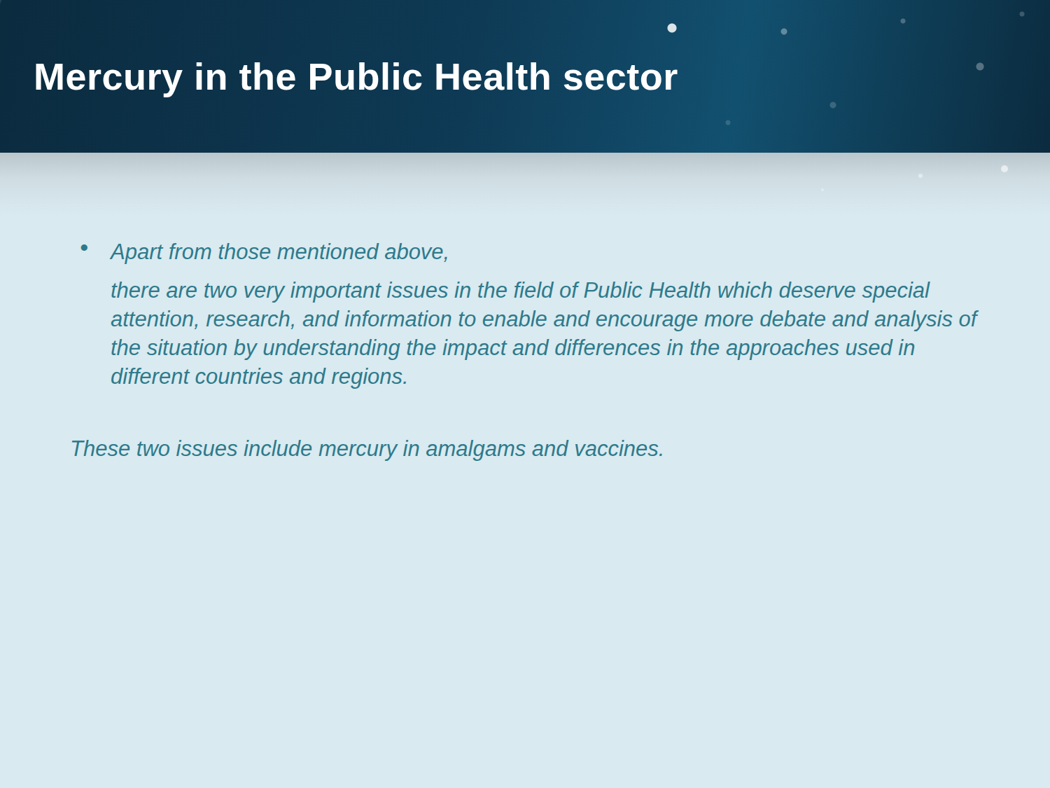Mercury in the Public Health sector
Apart from those mentioned above,
there are two very important issues in the field of Public Health which deserve special attention, research, and information to enable and encourage more debate and analysis of the situation by understanding the impact and differences in the approaches used in different countries and regions.
These two issues include mercury in amalgams and vaccines.